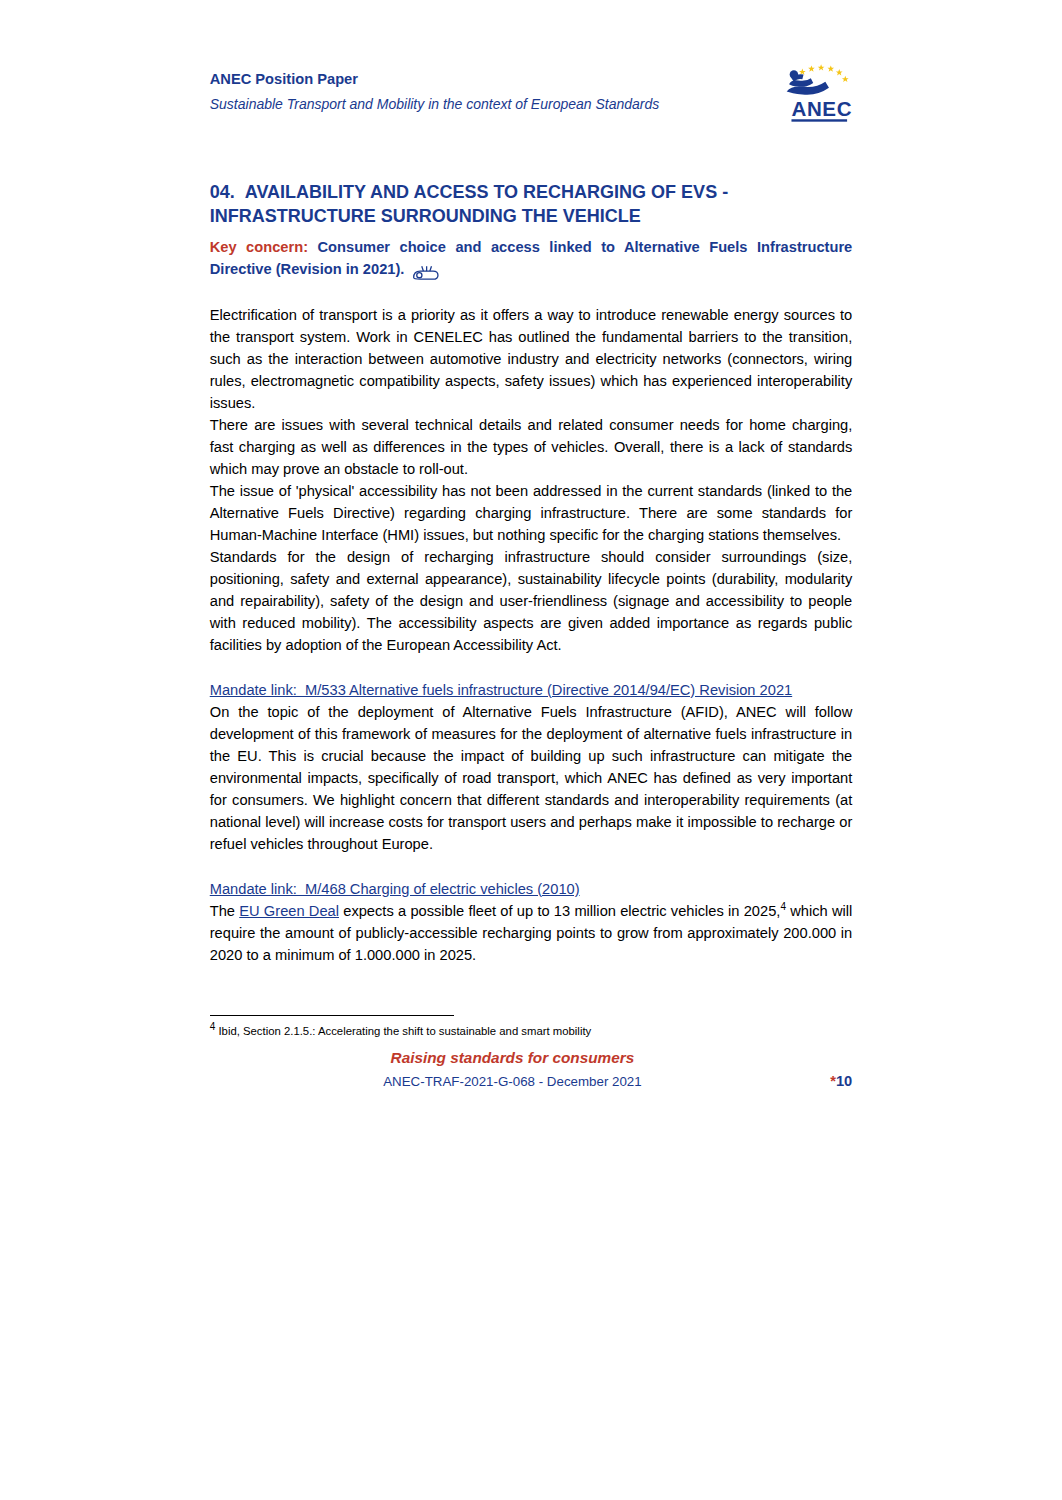ANEC Position Paper
Sustainable Transport and Mobility in the context of European Standards
ANEC
04. AVAILABILITY AND ACCESS TO RECHARGING OF EVS - INFRASTRUCTURE SURROUNDING THE VEHICLE
Key concern: Consumer choice and access linked to Alternative Fuels Infrastructure Directive (Revision in 2021).
Electrification of transport is a priority as it offers a way to introduce renewable energy sources to the transport system. Work in CENELEC has outlined the fundamental barriers to the transition, such as the interaction between automotive industry and electricity networks (connectors, wiring rules, electromagnetic compatibility aspects, safety issues) which has experienced interoperability issues.
There are issues with several technical details and related consumer needs for home charging, fast charging as well as differences in the types of vehicles. Overall, there is a lack of standards which may prove an obstacle to roll-out.
The issue of 'physical' accessibility has not been addressed in the current standards (linked to the Alternative Fuels Directive) regarding charging infrastructure. There are some standards for Human-Machine Interface (HMI) issues, but nothing specific for the charging stations themselves.
Standards for the design of recharging infrastructure should consider surroundings (size, positioning, safety and external appearance), sustainability lifecycle points (durability, modularity and repairability), safety of the design and user-friendliness (signage and accessibility to people with reduced mobility). The accessibility aspects are given added importance as regards public facilities by adoption of the European Accessibility Act.
Mandate link: M/533 Alternative fuels infrastructure (Directive 2014/94/EC) Revision 2021
On the topic of the deployment of Alternative Fuels Infrastructure (AFID), ANEC will follow development of this framework of measures for the deployment of alternative fuels infrastructure in the EU. This is crucial because the impact of building up such infrastructure can mitigate the environmental impacts, specifically of road transport, which ANEC has defined as very important for consumers. We highlight concern that different standards and interoperability requirements (at national level) will increase costs for transport users and perhaps make it impossible to recharge or refuel vehicles throughout Europe.
Mandate link: M/468 Charging of electric vehicles (2010)
The EU Green Deal expects a possible fleet of up to 13 million electric vehicles in 2025,4 which will require the amount of publicly-accessible recharging points to grow from approximately 200.000 in 2020 to a minimum of 1.000.000 in 2025.
4 Ibid, Section 2.1.5.: Accelerating the shift to sustainable and smart mobility
Raising standards for consumers
ANEC-TRAF-2021-G-068 - December 2021
*10